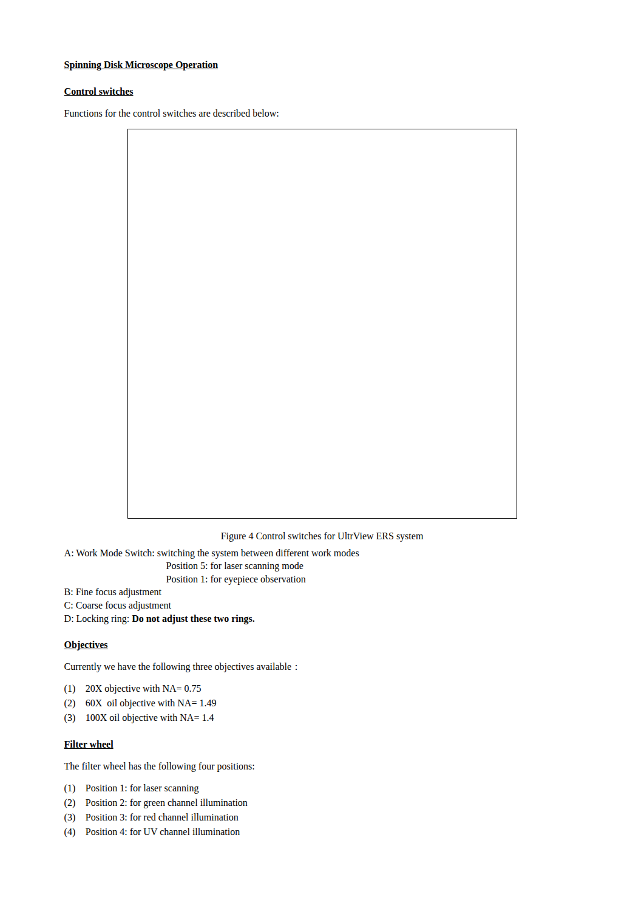Spinning Disk Microscope Operation
Control switches
Functions for the control switches are described below:
Figure 4 Control switches for UltrView ERS system
A: Work Mode Switch: switching the system between different work modes
Position 5: for laser scanning mode
Position 1: for eyepiece observation
B: Fine focus adjustment
C: Coarse focus adjustment
D: Locking ring: Do not adjust these two rings.
Objectives
Currently we have the following three objectives available：
20X objective with NA= 0.75
60X oil objective with NA= 1.49
100X oil objective with NA= 1.4
Filter wheel
The filter wheel has the following four positions:
Position 1: for laser scanning
Position 2: for green channel illumination
Position 3: for red channel illumination
Position 4: for UV channel illumination